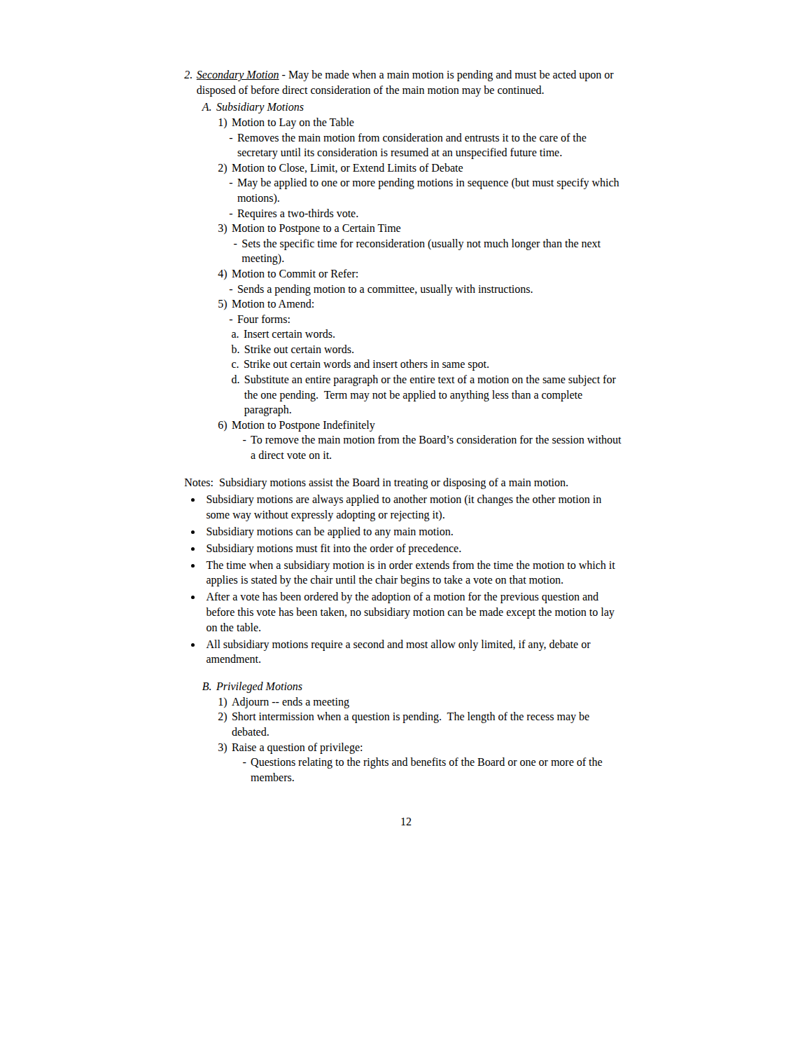2.
Secondary Motion - May be made when a main motion is pending and must be acted upon or disposed of before direct consideration of the main motion may be continued.
A.
Subsidiary Motions
1)
Motion to Lay on the Table
-
Removes the main motion from consideration and entrusts it to the care of the secretary until its consideration is resumed at an unspecified future time.
2)
Motion to Close, Limit, or Extend Limits of Debate
-
May be applied to one or more pending motions in sequence (but must specify which motions).
-
Requires a two-thirds vote.
3)
Motion to Postpone to a Certain Time
-
Sets the specific time for reconsideration (usually not much longer than the next meeting).
4)
Motion to Commit or Refer:
-
Sends a pending motion to a committee, usually with instructions.
5)
Motion to Amend:
-
Four forms:
a.
Insert certain words.
b.
Strike out certain words.
c.
Strike out certain words and insert others in same spot.
d.
Substitute an entire paragraph or the entire text of a motion on the same subject for the one pending. Term may not be applied to anything less than a complete paragraph.
6)
Motion to Postpone Indefinitely
-
To remove the main motion from the Board’s consideration for the session without a direct vote on it.
Notes: Subsidiary motions assist the Board in treating or disposing of a main motion.
Subsidiary motions are always applied to another motion (it changes the other motion in some way without expressly adopting or rejecting it).
Subsidiary motions can be applied to any main motion.
Subsidiary motions must fit into the order of precedence.
The time when a subsidiary motion is in order extends from the time the motion to which it applies is stated by the chair until the chair begins to take a vote on that motion.
After a vote has been ordered by the adoption of a motion for the previous question and before this vote has been taken, no subsidiary motion can be made except the motion to lay on the table.
All subsidiary motions require a second and most allow only limited, if any, debate or amendment.
B.
Privileged Motions
1)
Adjourn -- ends a meeting
2)
Short intermission when a question is pending. The length of the recess may be debated.
3)
Raise a question of privilege:
-
Questions relating to the rights and benefits of the Board or one or more of the members.
12